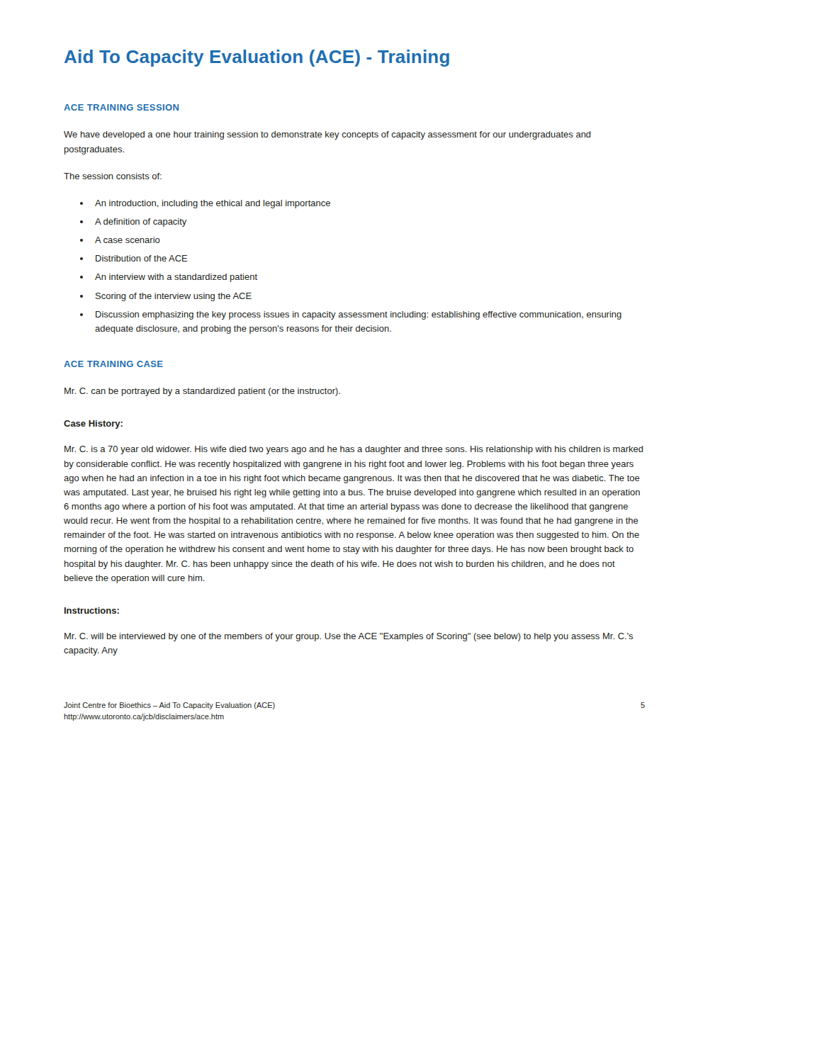Aid To Capacity Evaluation (ACE) - Training
ACE TRAINING SESSION
We have developed a one hour training session to demonstrate key concepts of capacity assessment for our undergraduates and postgraduates.
The session consists of:
An introduction, including the ethical and legal importance
A definition of capacity
A case scenario
Distribution of the ACE
An interview with a standardized patient
Scoring of the interview using the ACE
Discussion emphasizing the key process issues in capacity assessment including: establishing effective communication, ensuring adequate disclosure, and probing the person's reasons for their decision.
ACE TRAINING CASE
Mr. C. can be portrayed by a standardized patient (or the instructor).
Case History:
Mr. C. is a 70 year old widower. His wife died two years ago and he has a daughter and three sons. His relationship with his children is marked by considerable conflict. He was recently hospitalized with gangrene in his right foot and lower leg. Problems with his foot began three years ago when he had an infection in a toe in his right foot which became gangrenous. It was then that he discovered that he was diabetic. The toe was amputated. Last year, he bruised his right leg while getting into a bus. The bruise developed into gangrene which resulted in an operation 6 months ago where a portion of his foot was amputated. At that time an arterial bypass was done to decrease the likelihood that gangrene would recur. He went from the hospital to a rehabilitation centre, where he remained for five months. It was found that he had gangrene in the remainder of the foot. He was started on intravenous antibiotics with no response. A below knee operation was then suggested to him. On the morning of the operation he withdrew his consent and went home to stay with his daughter for three days. He has now been brought back to hospital by his daughter. Mr. C. has been unhappy since the death of his wife. He does not wish to burden his children, and he does not believe the operation will cure him.
Instructions:
Mr. C. will be interviewed by one of the members of your group. Use the ACE "Examples of Scoring" (see below) to help you assess Mr. C.'s capacity. Any
Joint Centre for Bioethics – Aid To Capacity Evaluation (ACE)
http://www.utoronto.ca/jcb/disclaimers/ace.htm
5